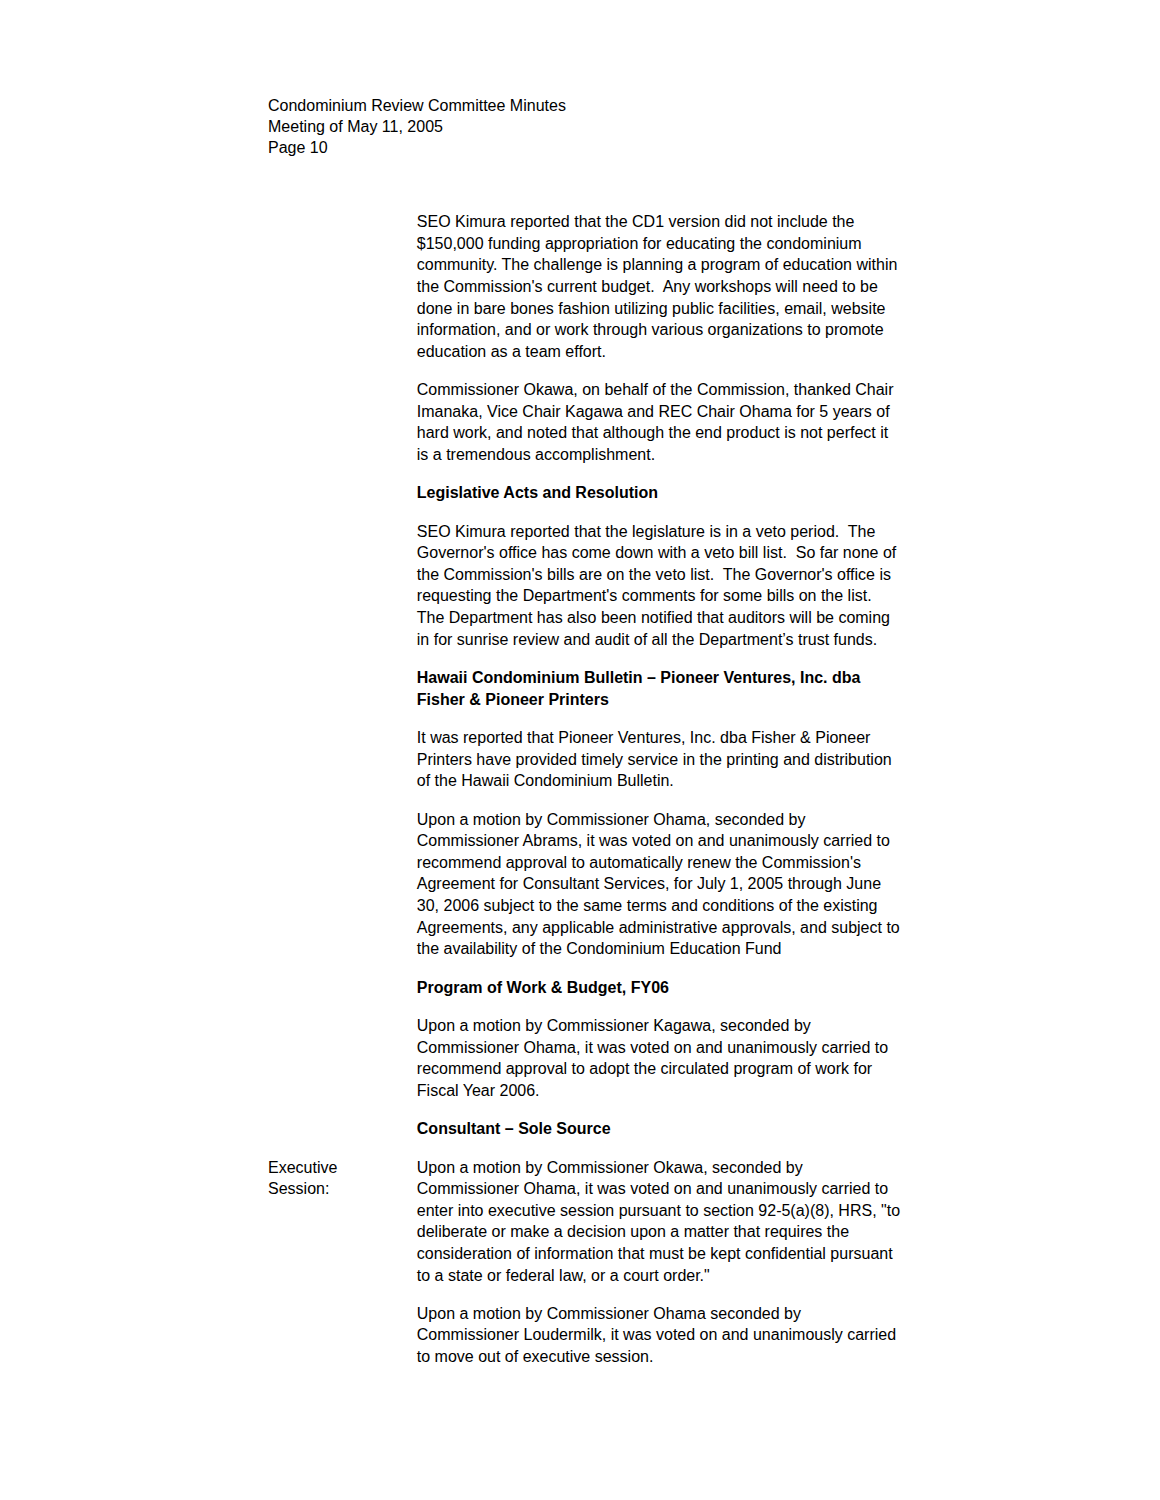Condominium Review Committee Minutes
Meeting of May 11, 2005
Page 10
SEO Kimura reported that the CD1 version did not include the $150,000 funding appropriation for educating the condominium community. The challenge is planning a program of education within the Commission's current budget. Any workshops will need to be done in bare bones fashion utilizing public facilities, email, website information, and or work through various organizations to promote education as a team effort.
Commissioner Okawa, on behalf of the Commission, thanked Chair Imanaka, Vice Chair Kagawa and REC Chair Ohama for 5 years of hard work, and noted that although the end product is not perfect it is a tremendous accomplishment.
Legislative Acts and Resolution
SEO Kimura reported that the legislature is in a veto period. The Governor's office has come down with a veto bill list. So far none of the Commission's bills are on the veto list. The Governor's office is requesting the Department's comments for some bills on the list. The Department has also been notified that auditors will be coming in for sunrise review and audit of all the Department’s trust funds.
Hawaii Condominium Bulletin – Pioneer Ventures, Inc. dba Fisher & Pioneer Printers
It was reported that Pioneer Ventures, Inc. dba Fisher & Pioneer Printers have provided timely service in the printing and distribution of the Hawaii Condominium Bulletin.
Upon a motion by Commissioner Ohama, seconded by Commissioner Abrams, it was voted on and unanimously carried to recommend approval to automatically renew the Commission's Agreement for Consultant Services, for July 1, 2005 through June 30, 2006 subject to the same terms and conditions of the existing Agreements, any applicable administrative approvals, and subject to the availability of the Condominium Education Fund
Program of Work & Budget, FY06
Upon a motion by Commissioner Kagawa, seconded by Commissioner Ohama, it was voted on and unanimously carried to recommend approval to adopt the circulated program of work for Fiscal Year 2006.
Consultant – Sole Source
Executive Session:
Upon a motion by Commissioner Okawa, seconded by Commissioner Ohama, it was voted on and unanimously carried to enter into executive session pursuant to section 92-5(a)(8), HRS, "to deliberate or make a decision upon a matter that requires the consideration of information that must be kept confidential pursuant to a state or federal law, or a court order."
Upon a motion by Commissioner Ohama seconded by Commissioner Loudermilk, it was voted on and unanimously carried to move out of executive session.